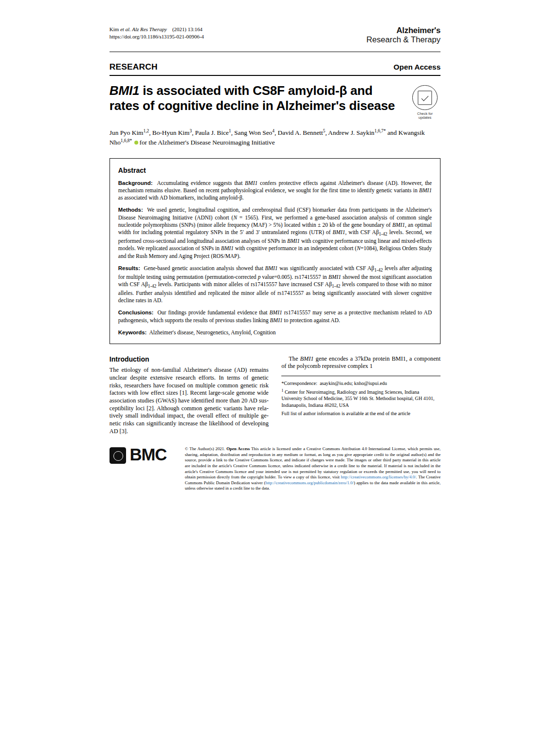Kim et al. Alz Res Therapy (2021) 13:164
https://doi.org/10.1186/s13195-021-00906-4
Alzheimer's
Research & Therapy
RESEARCH
Open Access
BMI1 is associated with CS8F amyloid-β and rates of cognitive decline in Alzheimer's disease
Check for
updates
Jun Pyo Kim1,2, Bo-Hyun Kim3, Paula J. Bice1, Sang Won Seo4, David A. Bennett5, Andrew J. Saykin1,6,7* and Kwangsik Nho1,6,8* for the Alzheimer's Disease Neuroimaging Initiative
Abstract
Background: Accumulating evidence suggests that BMI1 confers protective effects against Alzheimer's disease (AD). However, the mechanism remains elusive. Based on recent pathophysiological evidence, we sought for the first time to identify genetic variants in BMI1 as associated with AD biomarkers, including amyloid-β.
Methods: We used genetic, longitudinal cognition, and cerebrospinal fluid (CSF) biomarker data from participants in the Alzheimer's Disease Neuroimaging Initiative (ADNI) cohort (N = 1565). First, we performed a gene-based association analysis of common single nucleotide polymorphisms (SNPs) (minor allele frequency (MAF) > 5%) located within ± 20 kb of the gene boundary of BMI1, an optimal width for including potential regulatory SNPs in the 5′ and 3′ untranslated regions (UTR) of BMI1, with CSF Aβ1-42 levels. Second, we performed cross-sectional and longitudinal association analyses of SNPs in BMI1 with cognitive performance using linear and mixed-effects models. We replicated association of SNPs in BMI1 with cognitive performance in an independent cohort (N=1084), Religious Orders Study and the Rush Memory and Aging Project (ROS/MAP).
Results: Gene-based genetic association analysis showed that BMI1 was significantly associated with CSF Aβ1-42 levels after adjusting for multiple testing using permutation (permutation-corrected p value=0.005). rs17415557 in BMI1 showed the most significant association with CSF Aβ1-42 levels. Participants with minor alleles of rs17415557 have increased CSF Aβ1-42 levels compared to those with no minor alleles. Further analysis identified and replicated the minor allele of rs17415557 as being significantly associated with slower cognitive decline rates in AD.
Conclusions: Our findings provide fundamental evidence that BMI1 rs17415557 may serve as a protective mechanism related to AD pathogenesis, which supports the results of previous studies linking BMI1 to protection against AD.
Keywords: Alzheimer's disease, Neurogenetics, Amyloid, Cognition
Introduction
The etiology of non-familial Alzheimer's disease (AD) remains unclear despite extensive research efforts. In terms of genetic risks, researchers have focused on multiple common genetic risk factors with low effect sizes [1]. Recent large-scale genome wide association studies (GWAS) have identified more than 20 AD susceptibility loci [2]. Although common genetic variants have relatively small individual impact, the overall effect of multiple genetic risks can significantly increase the likelihood of developing AD [3].
The BMI1 gene encodes a 37kDa protein BMI1, a component of the polycomb repressive complex 1
*Correspondence: asaykin@iu.edu; knho@iupui.edu
1 Center for Neuroimaging, Radiology and Imaging Sciences, Indiana University School of Medicine, 355 W 16th St. Methodist hospital, GH 4101, Indianapolis, Indiana 46202, USA
Full list of author information is available at the end of the article
BMC
© The Author(s) 2021. Open Access This article is licensed under a Creative Commons Attribution 4.0 International License, which permits use, sharing, adaptation, distribution and reproduction in any medium or format, as long as you give appropriate credit to the original author(s) and the source, provide a link to the Creative Commons licence, and indicate if changes were made. The images or other third party material in this article are included in the article's Creative Commons licence, unless indicated otherwise in a credit line to the material. If material is not included in the article's Creative Commons licence and your intended use is not permitted by statutory regulation or exceeds the permitted use, you will need to obtain permission directly from the copyright holder. To view a copy of this licence, visit http://creativecommons.org/licenses/by/4.0/. The Creative Commons Public Domain Dedication waiver (http://creativecommons.org/publicdomain/zero/1.0/) applies to the data made available in this article, unless otherwise stated in a credit line to the data.